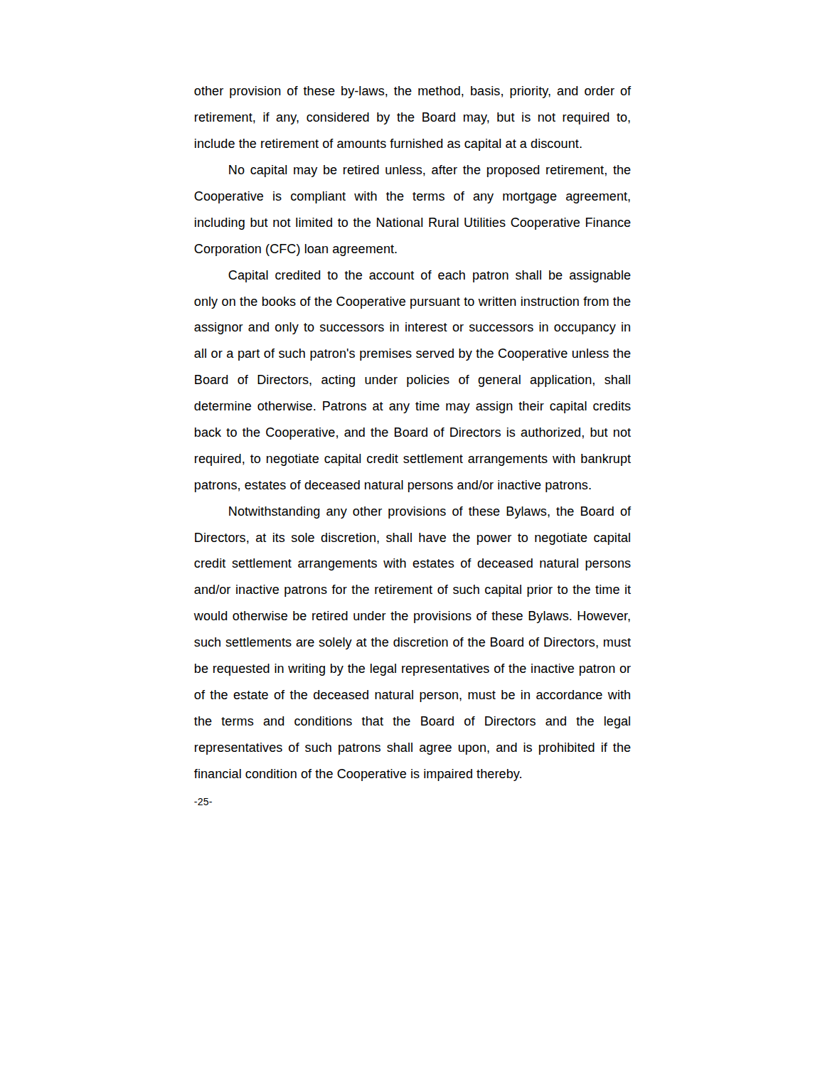other provision of these by-laws, the method, basis, priority, and order of retirement, if any, considered by the Board may, but is not required to, include the retirement of amounts furnished as capital at a discount.
No capital may be retired unless, after the proposed retirement, the Cooperative is compliant with the terms of any mortgage agreement, including but not limited to the National Rural Utilities Cooperative Finance Corporation (CFC) loan agreement.
Capital credited to the account of each patron shall be assignable only on the books of the Cooperative pursuant to written instruction from the assignor and only to successors in interest or successors in occupancy in all or a part of such patron's premises served by the Cooperative unless the Board of Directors, acting under policies of general application, shall determine otherwise. Patrons at any time may assign their capital credits back to the Cooperative, and the Board of Directors is authorized, but not required, to negotiate capital credit settlement arrangements with bankrupt patrons, estates of deceased natural persons and/or inactive patrons.
Notwithstanding any other provisions of these Bylaws, the Board of Directors, at its sole discretion, shall have the power to negotiate capital credit settlement arrangements with estates of deceased natural persons and/or inactive patrons for the retirement of such capital prior to the time it would otherwise be retired under the provisions of these Bylaws. However, such settlements are solely at the discretion of the Board of Directors, must be requested in writing by the legal representatives of the inactive patron or of the estate of the deceased natural person, must be in accordance with the terms and conditions that the Board of Directors and the legal representatives of such patrons shall agree upon, and is prohibited if the financial condition of the Cooperative is impaired thereby.
-25-